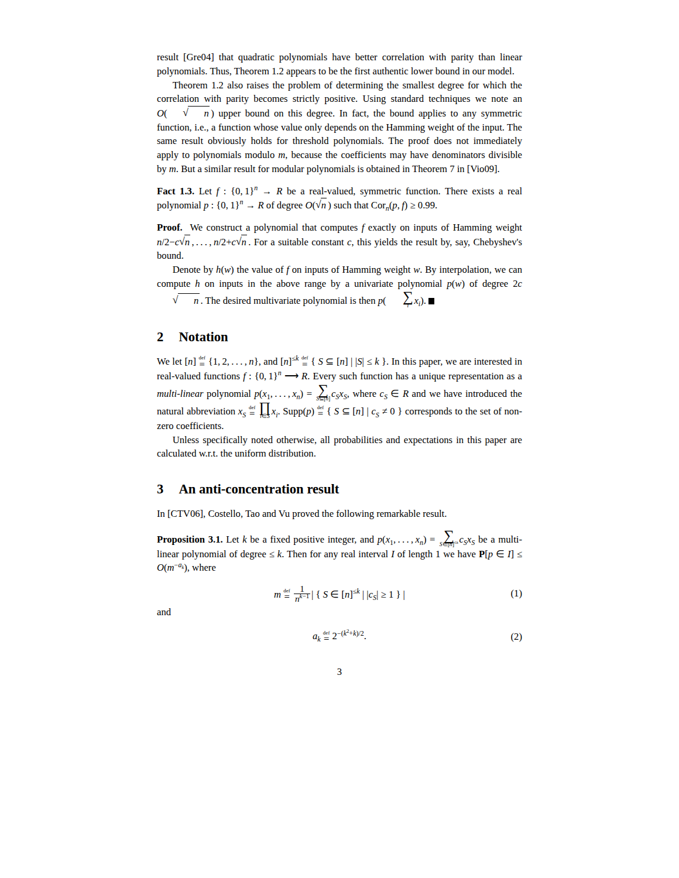result [Gre04] that quadratic polynomials have better correlation with parity than linear polynomials. Thus, Theorem 1.2 appears to be the first authentic lower bound in our model.
Theorem 1.2 also raises the problem of determining the smallest degree for which the correlation with parity becomes strictly positive. Using standard techniques we note an O(n) upper bound on this degree. In fact, the bound applies to any symmetric function, i.e., a function whose value only depends on the Hamming weight of the input. The same result obviously holds for threshold polynomials. The proof does not immediately apply to polynomials modulo m, because the coefficients may have denominators divisible by m. But a similar result for modular polynomials is obtained in Theorem 7 in [Vio09].
Fact 1.3. Let f : {0, 1}n → R be a real-valued, symmetric function. There exists a real polynomial p : {0, 1}n → R of degree O(n) such that Corn(p, f) ≥ 0.99.
Proof. We construct a polynomial that computes f exactly on inputs of Hamming weight n/2−cn, . . . , n/2+cn. For a suitable constant c, this yields the result by, say, Chebyshev's bound.
Denote by h(w) the value of f on inputs of Hamming weight w. By interpolation, we can compute h on inputs in the above range by a univariate polynomial p(w) of degree 2cn. The desired multivariate polynomial is then p(∑i xi).
2 Notation
We let [n] def= {1, 2, . . . , n}, and [n]≤k def= { S ⊆ [n] | |S| ≤ k }. In this paper, we are interested in real-valued functions f : {0, 1}n ⟶ R. Every such function has a unique representation as a multi-linear polynomial p(x1, . . . , xn) = ∑S⊆[n] cSxS, where cS ∈ R and we have introduced the natural abbreviation xS def= ∏i∈S xi. Supp(p) def= { S ⊆ [n] | cS ≠ 0 } corresponds to the set of non-zero coefficients.
Unless specifically noted otherwise, all probabilities and expectations in this paper are calculated w.r.t. the uniform distribution.
3 An anti-concentration result
In [CTV06], Costello, Tao and Vu proved the following remarkable result.
Proposition 3.1. Let k be a fixed positive integer, and p(x1, . . . , xn) = ∑S∈[n]≤k cSxS be a multi-linear polynomial of degree ≤ k. Then for any real interval I of length 1 we have P[p ∈ I] ≤ O(m−ak), where
m def= 1 nk−1| { S ∈ [n]≤k | |cS| ≥ 1 } | (1)
and
ak def= 2−(k2+k)/2. (2)
3